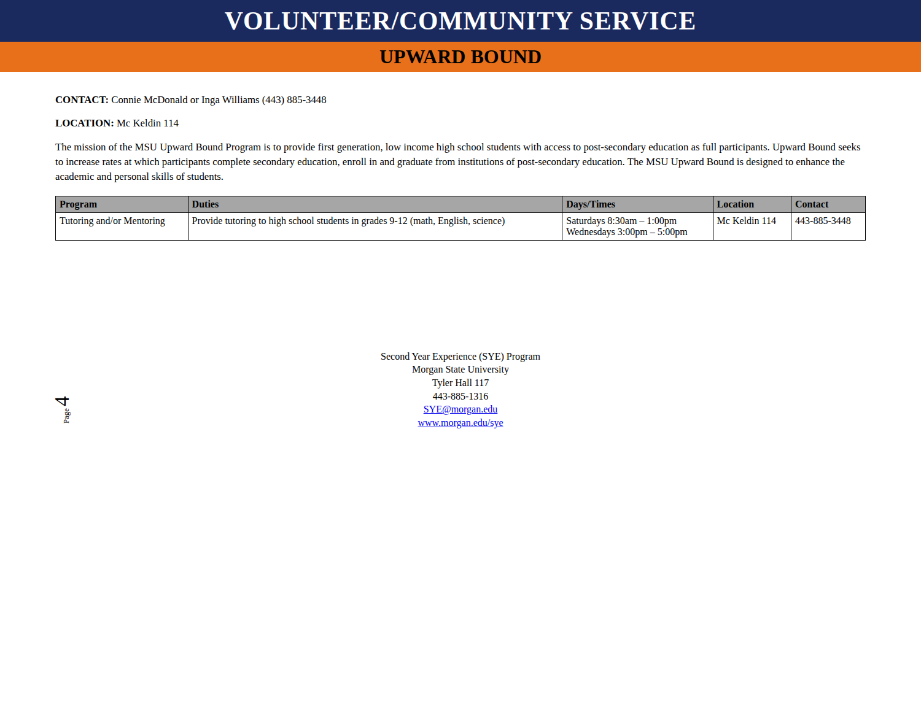VOLUNTEER/COMMUNITY SERVICE
UPWARD BOUND
CONTACT: Connie McDonald or Inga Williams (443) 885-3448
LOCATION: Mc Keldin 114
The mission of the MSU Upward Bound Program is to provide first generation, low income high school students with access to post-secondary education as full participants. Upward Bound seeks to increase rates at which participants complete secondary education, enroll in and graduate from institutions of post-secondary education. The MSU Upward Bound is designed to enhance the academic and personal skills of students.
| Program | Duties | Days/Times | Location | Contact |
| --- | --- | --- | --- | --- |
| Tutoring and/or Mentoring | Provide tutoring to high school students in grades 9-12 (math, English, science) | Saturdays 8:30am – 1:00pm Wednesdays 3:00pm – 5:00pm | Mc Keldin 114 | 443-885-3448 |
Page 4
Second Year Experience (SYE) Program
Morgan State University
Tyler Hall 117
443-885-1316
SYE@morgan.edu
www.morgan.edu/sye